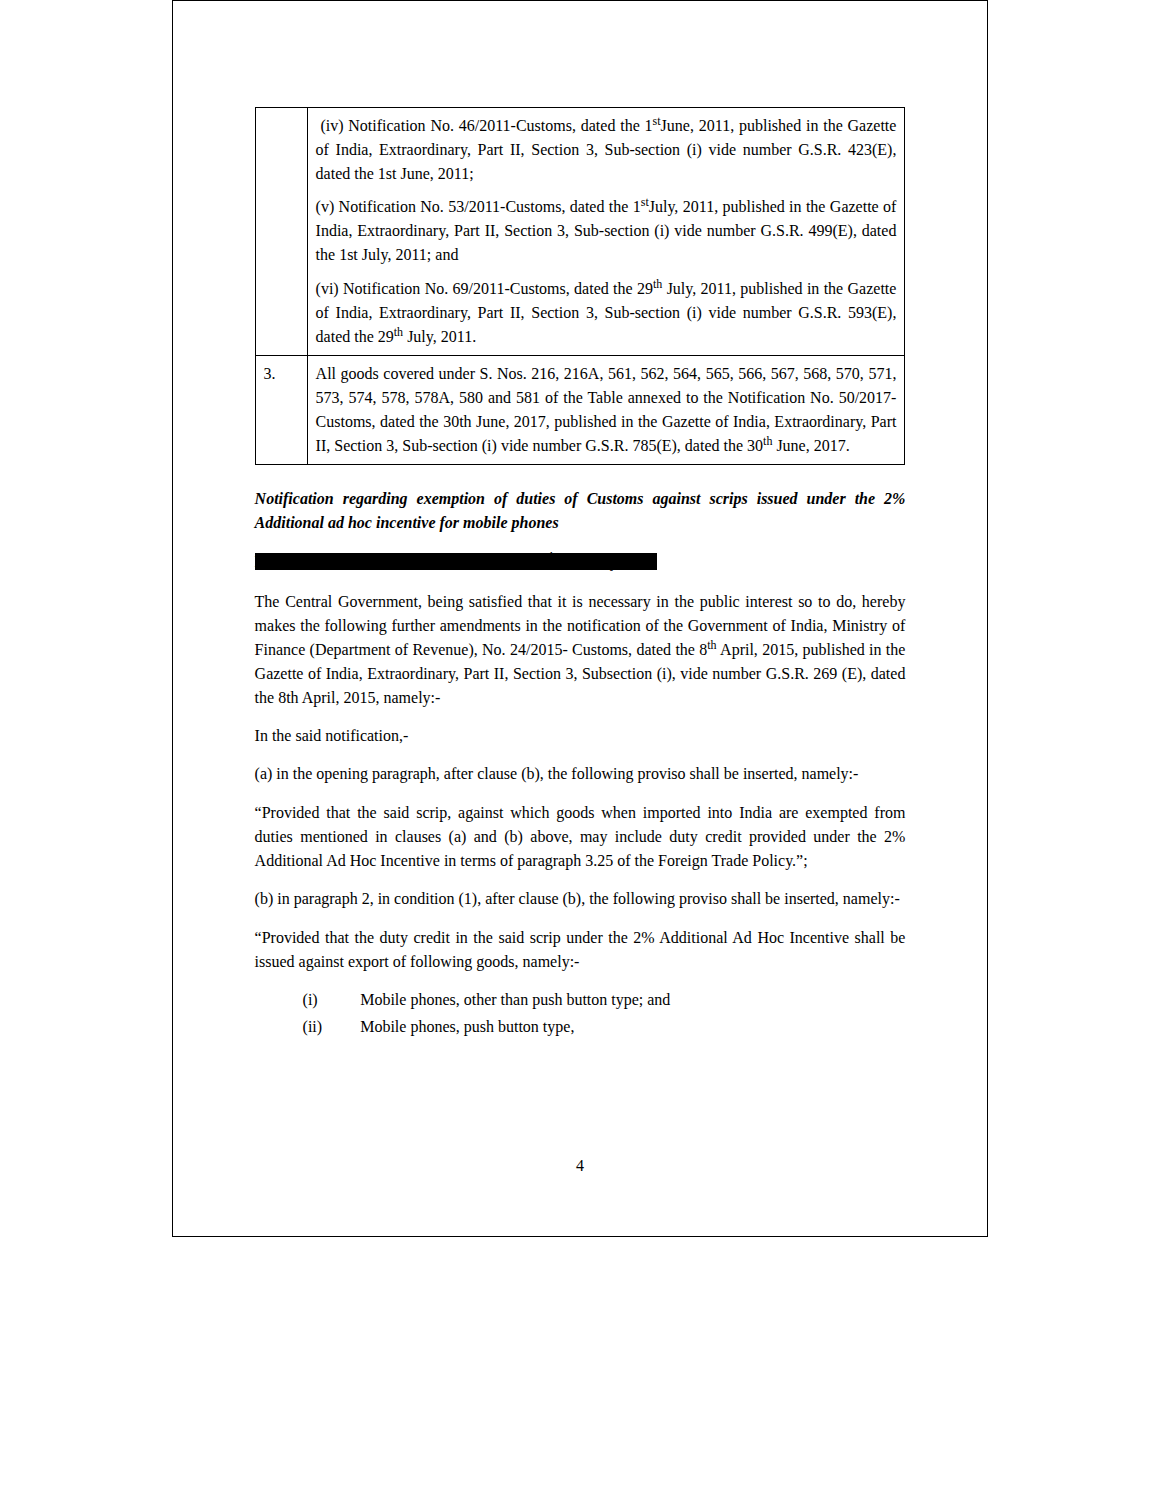| | (iv) Notification No. 46/2011-Customs, dated the 1 st June, 2011, published in the Gazette of India, Extraordinary, Part II, Section 3, Sub-section (i) vide number G.S.R. 423(E), dated the 1st June, 2011; (v) Notification No. 53/2011-Customs, dated the 1 st July, 2011, published in the Gazette of India, Extraordinary, Part II, Section 3, Sub-section (i) vide number G.S.R. 499(E), dated the 1st July, 2011; and (vi) Notification No. 69/2011-Customs, dated the 29 th July, 2011, published in the Gazette of India, Extraordinary, Part II, Section 3, Sub-section (i) vide number G.S.R. 593(E), dated the 29 th July, 2011. |
| 3. | All goods covered under S. Nos. 216, 216A, 561, 562, 564, 565, 566, 567, 568, 570, 571, 573, 574, 578, 578A, 580 and 581 of the Table annexed to the Notification No. 50/2017-Customs, dated the 30th June, 2017, published in the Gazette of India, Extraordinary, Part II, Section 3, Sub-section (i) vide number G.S.R. 785(E), dated the 30 th June, 2017. |
Notification regarding exemption of duties of Customs against scrips issued under the 2% Additional ad hoc incentive for mobile phones
Notification No. 14/2020 –Customs, dated 14th February, 2020
The Central Government, being satisfied that it is necessary in the public interest so to do, hereby makes the following further amendments in the notification of the Government of India, Ministry of Finance (Department of Revenue), No. 24/2015- Customs, dated the 8th April, 2015, published in the Gazette of India, Extraordinary, Part II, Section 3, Subsection (i), vide number G.S.R. 269 (E), dated the 8th April, 2015, namely:-
In the said notification,-
(a) in the opening paragraph, after clause (b), the following proviso shall be inserted, namely:-
“Provided that the said scrip, against which goods when imported into India are exempted from duties mentioned in clauses (a) and (b) above, may include duty credit provided under the 2% Additional Ad Hoc Incentive in terms of paragraph 3.25 of the Foreign Trade Policy.”;
(b) in paragraph 2, in condition (1), after clause (b), the following proviso shall be inserted, namely:-
“Provided that the duty credit in the said scrip under the 2% Additional Ad Hoc Incentive shall be issued against export of following goods, namely:-
(i) Mobile phones, other than push button type; and
(ii) Mobile phones, push button type,
4